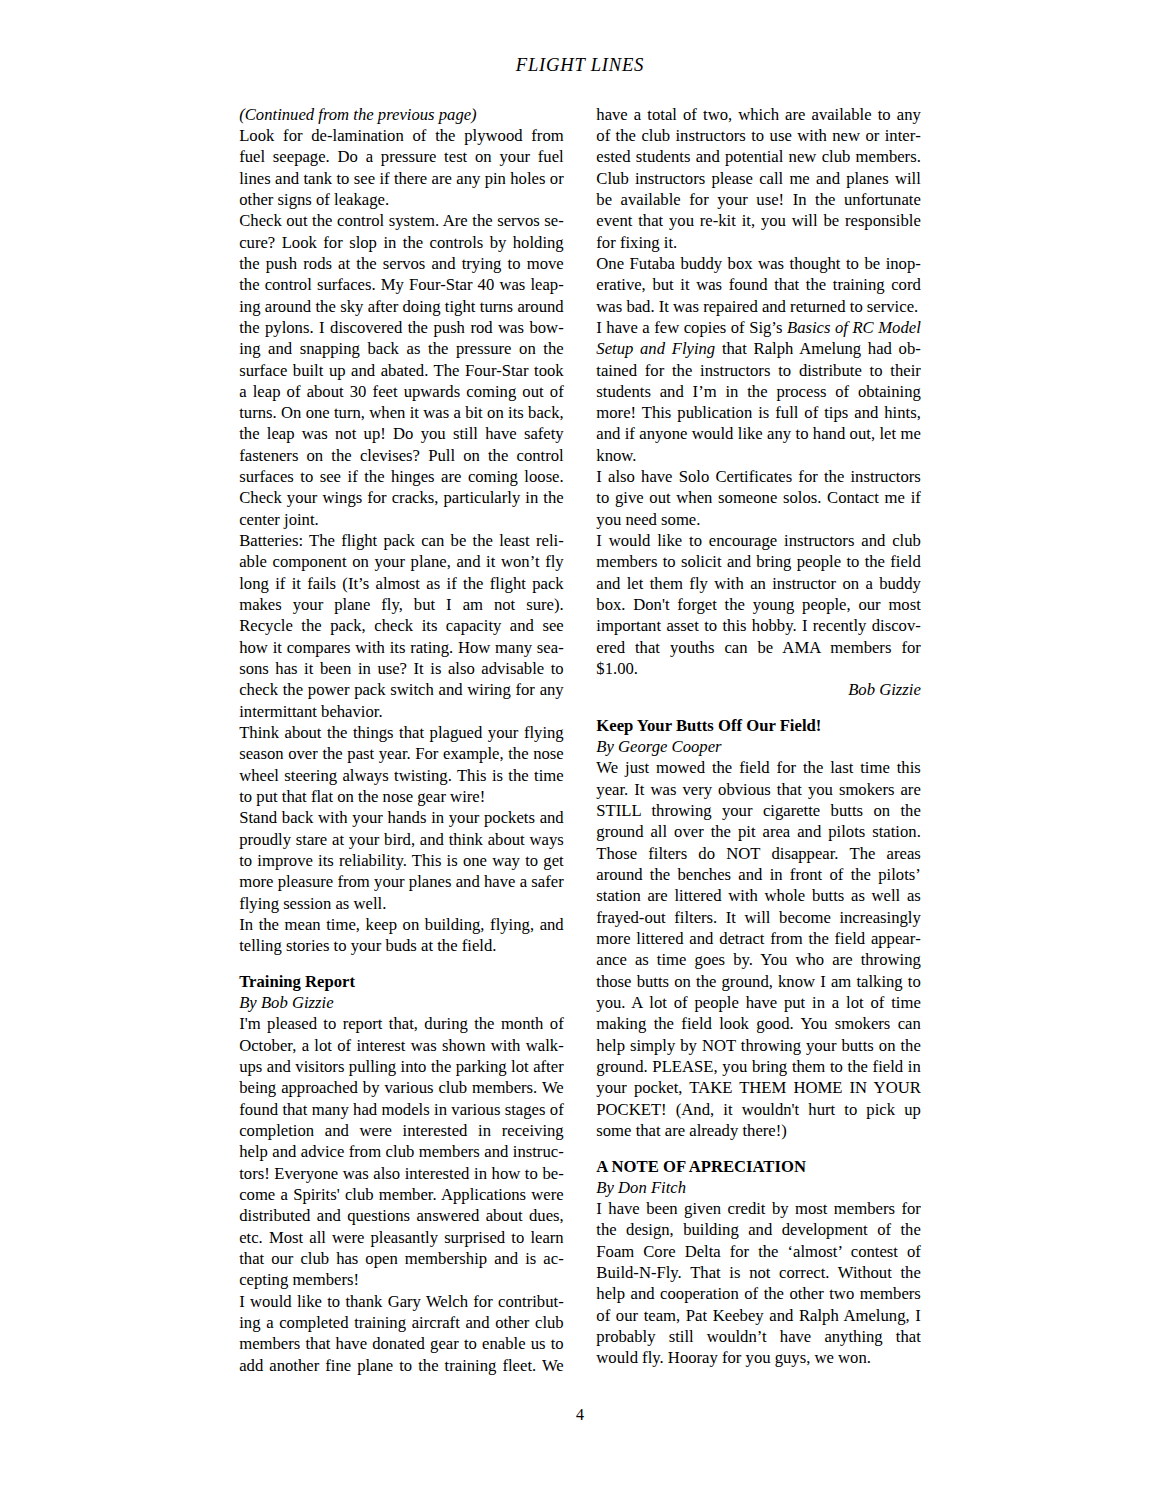FLIGHT LINES
(Continued from the previous page)
Look for de-lamination of the plywood from fuel seepage. Do a pressure test on your fuel lines and tank to see if there are any pin holes or other signs of leakage.
Check out the control system. Are the servos secure? Look for slop in the controls by holding the push rods at the servos and trying to move the control surfaces. My Four-Star 40 was leaping around the sky after doing tight turns around the pylons. I discovered the push rod was bowing and snapping back as the pressure on the surface built up and abated. The Four-Star took a leap of about 30 feet upwards coming out of turns. On one turn, when it was a bit on its back, the leap was not up! Do you still have safety fasteners on the clevises? Pull on the control surfaces to see if the hinges are coming loose. Check your wings for cracks, particularly in the center joint.
Batteries: The flight pack can be the least reliable component on your plane, and it won’t fly long if it fails (It’s almost as if the flight pack makes your plane fly, but I am not sure). Recycle the pack, check its capacity and see how it compares with its rating. How many seasons has it been in use? It is also advisable to check the power pack switch and wiring for any intermittant behavior.
Think about the things that plagued your flying season over the past year. For example, the nose wheel steering always twisting. This is the time to put that flat on the nose gear wire!
Stand back with your hands in your pockets and proudly stare at your bird, and think about ways to improve its reliability. This is one way to get more pleasure from your planes and have a safer flying session as well.
In the mean time, keep on building, flying, and telling stories to your buds at the field.
Training Report
By Bob Gizzie
I'm pleased to report that, during the month of October, a lot of interest was shown with walk-ups and visitors pulling into the parking lot after being approached by various club members. We found that many had models in various stages of completion and were interested in receiving help and advice from club members and instructors! Everyone was also interested in how to become a Spirits' club member. Applications were distributed and questions answered about dues, etc. Most all were pleasantly surprised to learn that our club has open membership and is accepting members!
I would like to thank Gary Welch for contributing a completed training aircraft and other club members that have donated gear to enable us to add another fine plane to the training fleet. We have a total of two, which are available to any of the club instructors to use with new or interested students and potential new club members. Club instructors please call me and planes will be available for your use! In the unfortunate event that you re-kit it, you will be responsible for fixing it.
One Futaba buddy box was thought to be inoperative, but it was found that the training cord was bad. It was repaired and returned to service.
I have a few copies of Sig’s Basics of RC Model Setup and Flying that Ralph Amelung had obtained for the instructors to distribute to their students and I’m in the process of obtaining more! This publication is full of tips and hints, and if anyone would like any to hand out, let me know.
I also have Solo Certificates for the instructors to give out when someone solos. Contact me if you need some.
I would like to encourage instructors and club members to solicit and bring people to the field and let them fly with an instructor on a buddy box. Don't forget the young people, our most important asset to this hobby. I recently discovered that youths can be AMA members for $1.00.
Bob Gizzie
Keep Your Butts Off Our Field!
By George Cooper
We just mowed the field for the last time this year. It was very obvious that you smokers are STILL throwing your cigarette butts on the ground all over the pit area and pilots station. Those filters do NOT disappear. The areas around the benches and in front of the pilots’ station are littered with whole butts as well as frayed-out filters. It will become increasingly more littered and detract from the field appearance as time goes by. You who are throwing those butts on the ground, know I am talking to you. A lot of people have put in a lot of time making the field look good. You smokers can help simply by NOT throwing your butts on the ground. PLEASE, you bring them to the field in your pocket, TAKE THEM HOME IN YOUR POCKET! (And, it wouldn't hurt to pick up some that are already there!)
A NOTE OF APRECIATION
By Don Fitch
I have been given credit by most members for the design, building and development of the Foam Core Delta for the ‘almost’ contest of Build-N-Fly. That is not correct. Without the help and cooperation of the other two members of our team, Pat Keebey and Ralph Amelung, I probably still wouldn’t have anything that would fly. Hooray for you guys, we won.
4